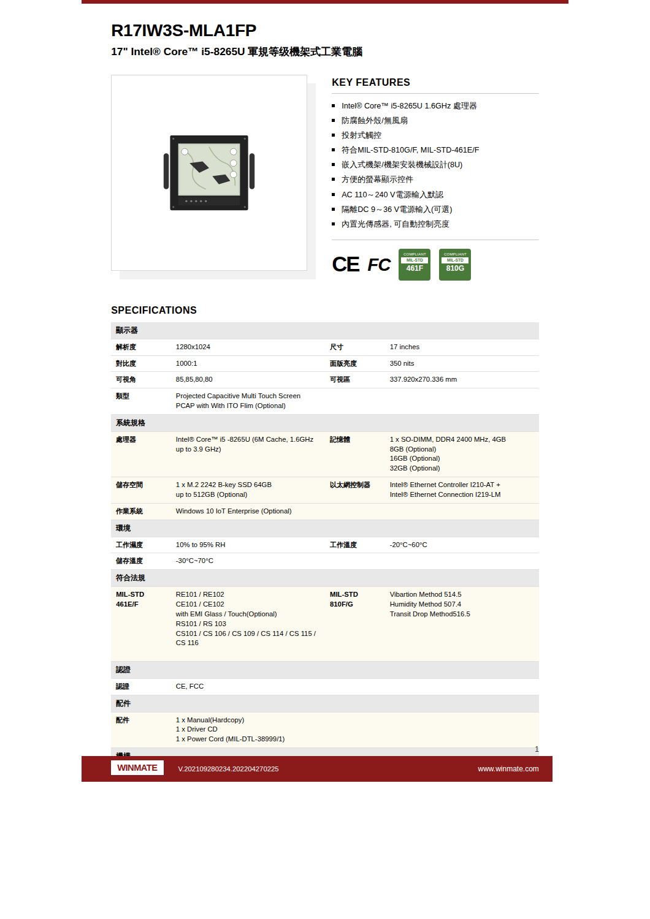R17IW3S-MLA1FP
17" Intel® Core™ i5-8265U 軍規等级機架式工業電腦
KEY FEATURES
Intel® Core™ i5-8265U 1.6GHz 處理器
防腐蝕外殼/無風扇
投射式觸控
符合MIL-STD-810G/F, MIL-STD-461E/F
嵌入式機架/機架安裝機械設計(8U)
方便的螢幕顯示控件
AC 110～240 V電源輸入默認
隔離DC 9～36 V電源輸入(可選)
內置光傳感器, 可自動控制亮度
CE FC
COMPLIANT
MIL-STD
461F
COMPLIANT
MIL-STD
810G
SPECIFICATIONS
| 顯示器 |
| 解析度 | 1280x1024 | 尺寸 | 17 inches |
| 對比度 | 1000:1 | 面版亮度 | 350 nits |
| 可視角 | 85,85,80,80 | 可視區 | 337.920x270.336 mm |
| 類型 | Projected Capacitive Multi Touch Screen PCAP with With ITO Flim (Optional) |
| 系統規格 |
| 處理器 | Intel® Core™ i5 -8265U (6M Cache, 1.6GHz up to 3.9 GHz) | 記憶體 | 1 x SO-DIMM, DDR4 2400 MHz, 4GB 8GB (Optional) 16GB (Optional) 32GB (Optional) |
| 儲存空間 | 1 x M.2 2242 B-key SSD 64GB up to 512GB (Optional) | 以太網控制器 | Intel® Ethernet Controller I210-AT + Intel® Ethernet Connection I219-LM |
| 作業系統 | Windows 10 IoT Enterprise (Optional) |
| 環境 |
| 工作濕度 | 10% to 95% RH | 工作溫度 | -20°C~60°C |
| 儲存溫度 | -30°C~70°C |
| 符合法規 |
| MIL-STD 461E/F | RE101 / RE102 CE101 / CE102 with EMI Glass / Touch(Optional) RS101 / RS 103 CS101 / CS 106 / CS 109 / CS 114 / CS 115 / CS 116 | MIL-STD 810F/G | Vibartion Method 514.5 Humidity Method 507.4 Transit Drop Method516.5 |
| 認證 |
| 認證 | CE, FCC |
| 配件 |
| 配件 | 1 x Manual(Hardcopy) 1 x Driver CD 1 x Power Cord (MIL-DTL-38999/1) |
| 機構 |
| 外觀尺寸 | 482.6 x 399.3 x 79.6 mm | 安裝 | Rack Mount/ VESA Mount |
1
WINMATE
V.202109280234.202204270225
www.winmate.com